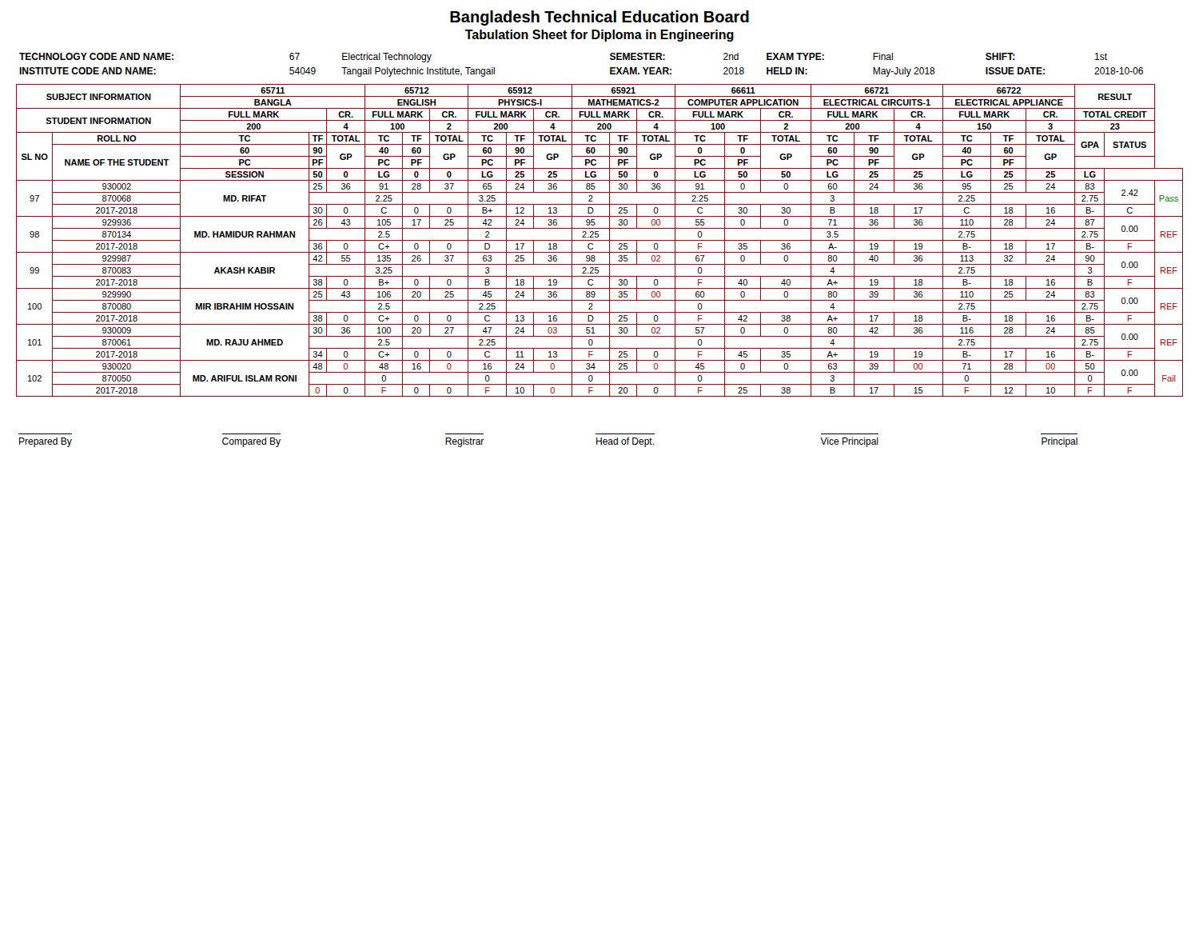Bangladesh Technical Education Board
Tabulation Sheet for Diploma in Engineering
| TECHNOLOGY CODE AND NAME: | 67 | Electrical Technology | SEMESTER: | 2nd | EXAM TYPE: | Final | SHIFT: | 1st |
| INSTITUTE CODE AND NAME: | 54049 | Tangail Polytechnic Institute, Tangail | EXAM. YEAR: | 2018 | HELD IN: | May-July 2018 | ISSUE DATE: | 2018-10-06 |
| SUBJECT INFORMATION | 65711 | 65712 | 65912 | 65921 | 66611 | 66721 | 66722 | RESULT |
| BANGLA | ENGLISH | PHYSICS-I | MATHEMATICS-2 | COMPUTER APPLICATION | ELECTRICAL CIRCUITS-1 | ELECTRICAL APPLIANCE |
| STUDENT INFORMATION | FULL MARK | CR. | FULL MARK | CR. | FULL MARK | CR. | FULL MARK | CR. | FULL MARK | CR. | FULL MARK | CR. | FULL MARK | CR. | TOTAL CREDIT |
| 200 | 4 | 100 | 2 | 200 | 4 | 200 | 4 | 100 | 2 | 200 | 4 | 150 | 3 | 23 |
| SL NO | ROLL NO | TC | TF | TOTAL | TC | TF | TOTAL | TC | TF | TOTAL | TC | TF | TOTAL | TC | TF | TOTAL | TC | TF | TOTAL | TC | TF | TOTAL | GPA | STATUS |
| NAME OF THE STUDENT | 60 | 90 | GP | 40 | 60 | GP | 60 | 90 | GP | 60 | 90 | GP | 0 | 0 | GP | 60 | 90 | GP | 40 | 60 | GP |
| PC | PF | PC | PF | PC | PF | PC | PF | PC | PF | PC | PF | PC | PF | |
| SESSION | 50 | 0 | LG | 0 | 0 | LG | 25 | 25 | LG | 50 | 0 | LG | 50 | 50 | LG | 25 | 25 | LG | 25 | 25 | LG | |
| 97 | 930002 | MD. RIFAT | 25 | 36 | 91 | 28 | 37 | 65 | 24 | 36 | 85 | 30 | 36 | 91 | 0 | 0 | 60 | 24 | 36 | 95 | 25 | 24 | 83 | 2.42 | Pass |
| 870068 | | 2.25 | | 3.25 | | 2 | | 2.25 | | 3 | | 2.25 | | 2.75 |
| 2017-2018 | 30 | 0 | C | 0 | 0 | B+ | 12 | 13 | D | 25 | 0 | C | 30 | 30 | B | 18 | 17 | C | 18 | 16 | B- | C |
| 98 | 929936 | MD. HAMIDUR RAHMAN | 26 | 43 | 105 | 17 | 25 | 42 | 24 | 36 | 95 | 30 | 00 | 55 | 0 | 0 | 71 | 36 | 36 | 110 | 28 | 24 | 87 | 0.00 | REF |
| 870134 | | 2.5 | | 2 | | 2.25 | | 0 | | 3.5 | | 2.75 | | 2.75 |
| 2017-2018 | 36 | 0 | C+ | 0 | 0 | D | 17 | 18 | C | 25 | 0 | F | 35 | 36 | A- | 19 | 19 | B- | 18 | 17 | B- | F |
| 99 | 929987 | AKASH KABIR | 42 | 55 | 135 | 26 | 37 | 63 | 25 | 36 | 98 | 35 | 02 | 67 | 0 | 0 | 80 | 40 | 36 | 113 | 32 | 24 | 90 | 0.00 | REF |
| 870083 | | 3.25 | | 3 | | 2.25 | | 0 | | 4 | | 2.75 | | 3 |
| 2017-2018 | 38 | 0 | B+ | 0 | 0 | B | 18 | 19 | C | 30 | 0 | F | 40 | 40 | A+ | 19 | 18 | B- | 18 | 16 | B | F |
| 100 | 929990 | MIR IBRAHIM HOSSAIN | 25 | 43 | 106 | 20 | 25 | 45 | 24 | 36 | 89 | 35 | 00 | 60 | 0 | 0 | 80 | 39 | 36 | 110 | 25 | 24 | 83 | 0.00 | REF |
| 870080 | | 2.5 | | 2.25 | | 2 | | 0 | | 4 | | 2.75 | | 2.75 |
| 2017-2018 | 38 | 0 | C+ | 0 | 0 | C | 13 | 16 | D | 25 | 0 | F | 42 | 38 | A+ | 17 | 18 | B- | 18 | 16 | B- | F |
| 101 | 930009 | MD. RAJU AHMED | 30 | 36 | 100 | 20 | 27 | 47 | 24 | 03 | 51 | 30 | 02 | 57 | 0 | 0 | 80 | 42 | 36 | 116 | 28 | 24 | 85 | 0.00 | REF |
| 870061 | | 2.5 | | 2.25 | | 0 | | 0 | | 4 | | 2.75 | | 2.75 |
| 2017-2018 | 34 | 0 | C+ | 0 | 0 | C | 11 | 13 | F | 25 | 0 | F | 45 | 35 | A+ | 19 | 19 | B- | 17 | 16 | B- | F |
| 102 | 930020 | MD. ARIFUL ISLAM RONI | 48 | 0 | 48 | 16 | 0 | 16 | 24 | 0 | 34 | 25 | 0 | 45 | 0 | 0 | 63 | 39 | 00 | 71 | 28 | 00 | 50 | 0.00 | Fail |
| 870050 | | 0 | | 0 | | 0 | | 0 | | 3 | | 0 | | 0 |
| 2017-2018 | 0 | 0 | F | 0 | 0 | F | 10 | 0 | F | 20 | 0 | F | 25 | 38 | B | 17 | 15 | F | 12 | 10 | F | F |
| Prepared By | Compared By | Registrar | Head of Dept. | Vice Principal | Principal |